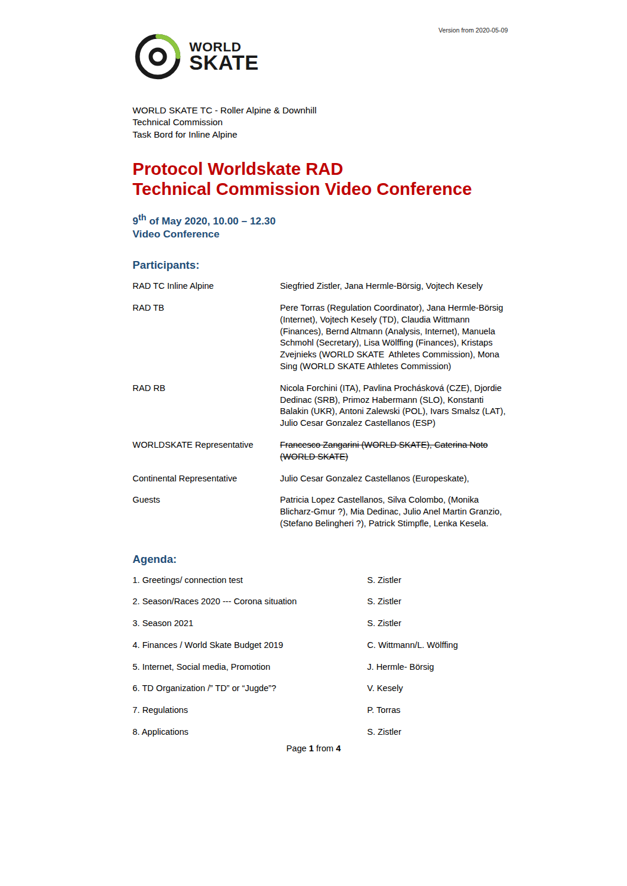Version from 2020-05-09
WORLD
SKATE
WORLD SKATE TC - Roller Alpine & Downhill
Technical Commission
Task Bord for Inline Alpine
Protocol Worldskate RADTechnical Commission Video Conference
9th of May 2020, 10.00 – 12.30
Video Conference
Participants:
| RAD TC Inline Alpine | Siegfried Zistler, Jana Hermle-Börsig, Vojtech Kesely |
| RAD TB | Pere Torras (Regulation Coordinator), Jana Hermle-Börsig (Internet), Vojtech Kesely (TD), Claudia Wittmann (Finances), Bernd Altmann (Analysis, Internet), Manuela Schmohl (Secretary), Lisa Wölffing (Finances), Kristaps Zvejnieks (WORLD SKATE Athletes Commission), Mona Sing (WORLD SKATE Athletes Commission) |
| RAD RB | Nicola Forchini (ITA), Pavlina Prochásková (CZE), Djordie Dedinac (SRB), Primoz Habermann (SLO), Konstanti Balakin (UKR), Antoni Zalewski (POL), Ivars Smalsz (LAT), Julio Cesar Gonzalez Castellanos (ESP) |
| WORLDSKATE Representative | Francesco Zangarini (WORLD SKATE), Caterina Noto (WORLD SKATE) |
| Continental Representative | Julio Cesar Gonzalez Castellanos (Europeskate), |
| Guests | Patricia Lopez Castellanos, Silva Colombo, (Monika Blicharz-Gmur ?), Mia Dedinac, Julio Anel Martin Granzio, (Stefano Belingheri ?), Patrick Stimpfle, Lenka Kesela. |
Agenda:
| 1. Greetings/ connection test | S. Zistler |
| 2. Season/Races 2020 --- Corona situation | S. Zistler |
| 3. Season 2021 | S. Zistler |
| 4. Finances / World Skate Budget 2019 | C. Wittmann/L. Wölffing |
| 5. Internet, Social media, Promotion | J. Hermle- Börsig |
| 6. TD Organization /” TD” or “Jugde”? | V. Kesely |
| 7. Regulations | P. Torras |
| 8. Applications | S. Zistler |
Page 1 from 4